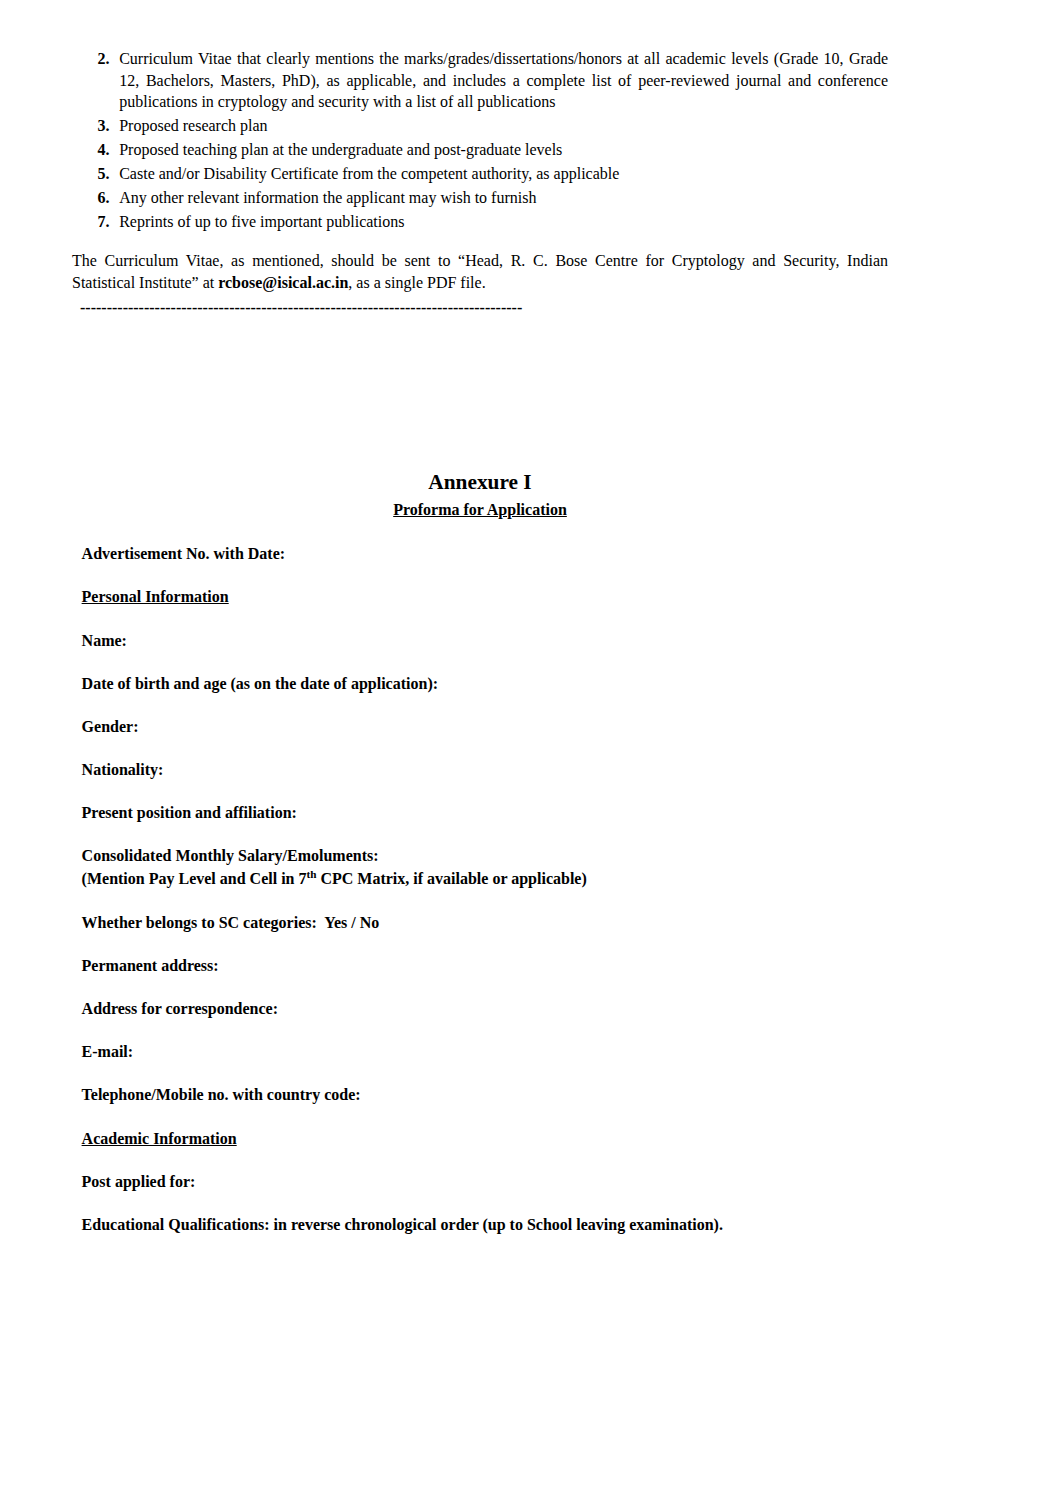Curriculum Vitae that clearly mentions the marks/grades/dissertations/honors at all academic levels (Grade 10, Grade 12, Bachelors, Masters, PhD), as applicable, and includes a complete list of peer-reviewed journal and conference publications in cryptology and security with a list of all publications
Proposed research plan
Proposed teaching plan at the undergraduate and post-graduate levels
Caste and/or Disability Certificate from the competent authority, as applicable
Any other relevant information the applicant may wish to furnish
Reprints of up to five important publications
The Curriculum Vitae, as mentioned, should be sent to “Head, R. C. Bose Centre for Cryptology and Security, Indian Statistical Institute” at rcbose@isical.ac.in, as a single PDF file.
-----------------------------------------------------------------------------------
Annexure I
Proforma for Application
Advertisement No. with Date:
Personal Information
Name:
Date of birth and age (as on the date of application):
Gender:
Nationality:
Present position and affiliation:
Consolidated Monthly Salary/Emoluments: (Mention Pay Level and Cell in 7th CPC Matrix, if available or applicable)
Whether belongs to SC categories: Yes / No
Permanent address:
Address for correspondence:
E-mail:
Telephone/Mobile no. with country code:
Academic Information
Post applied for:
Educational Qualifications: in reverse chronological order (up to School leaving examination).